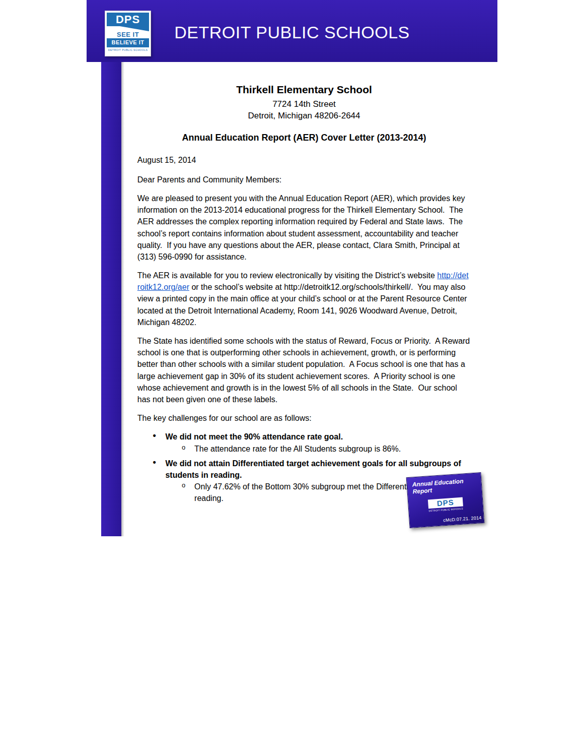DPS
SEE IT
BELIEVE IT
Detroit Public Schools
DETROIT PUBLIC SCHOOLS
Thirkell Elementary School
7724 14th Street
Detroit, Michigan 48206-2644
Annual Education Report (AER) Cover Letter (2013-2014)
August 15, 2014
Dear Parents and Community Members:
We are pleased to present you with the Annual Education Report (AER), which provides key information on the 2013-2014 educational progress for the Thirkell Elementary School. The AER addresses the complex reporting information required by Federal and State laws. The school’s report contains information about student assessment, accountability and teacher quality. If you have any questions about the AER, please contact, Clara Smith, Principal at (313) 596-0990 for assistance.
The AER is available for you to review electronically by visiting the District’s website http://detroitk12.org/aer or the school’s website at http://detroitk12.org/schools/thirkell/. You may also view a printed copy in the main office at your child’s school or at the Parent Resource Center located at the Detroit International Academy, Room 141, 9026 Woodward Avenue, Detroit, Michigan 48202.
The State has identified some schools with the status of Reward, Focus or Priority. A Reward school is one that is outperforming other schools in achievement, growth, or is performing better than other schools with a similar student population. A Focus school is one that has a large achievement gap in 30% of its student achievement scores. A Priority school is one whose achievement and growth is in the lowest 5% of all schools in the State. Our school has not been given one of these labels.
The key challenges for our school are as follows:
We did not meet the 90% attendance rate goal.
The attendance rate for the All Students subgroup is 86%.
We did not attain Differentiated target achievement goals for all subgroups of students in reading.
Only 47.62% of the Bottom 30% subgroup met the Differentiated target in reading.
Annual Education
Report
DPS
Detroit Public Schools
cMcD:07.21. 2014